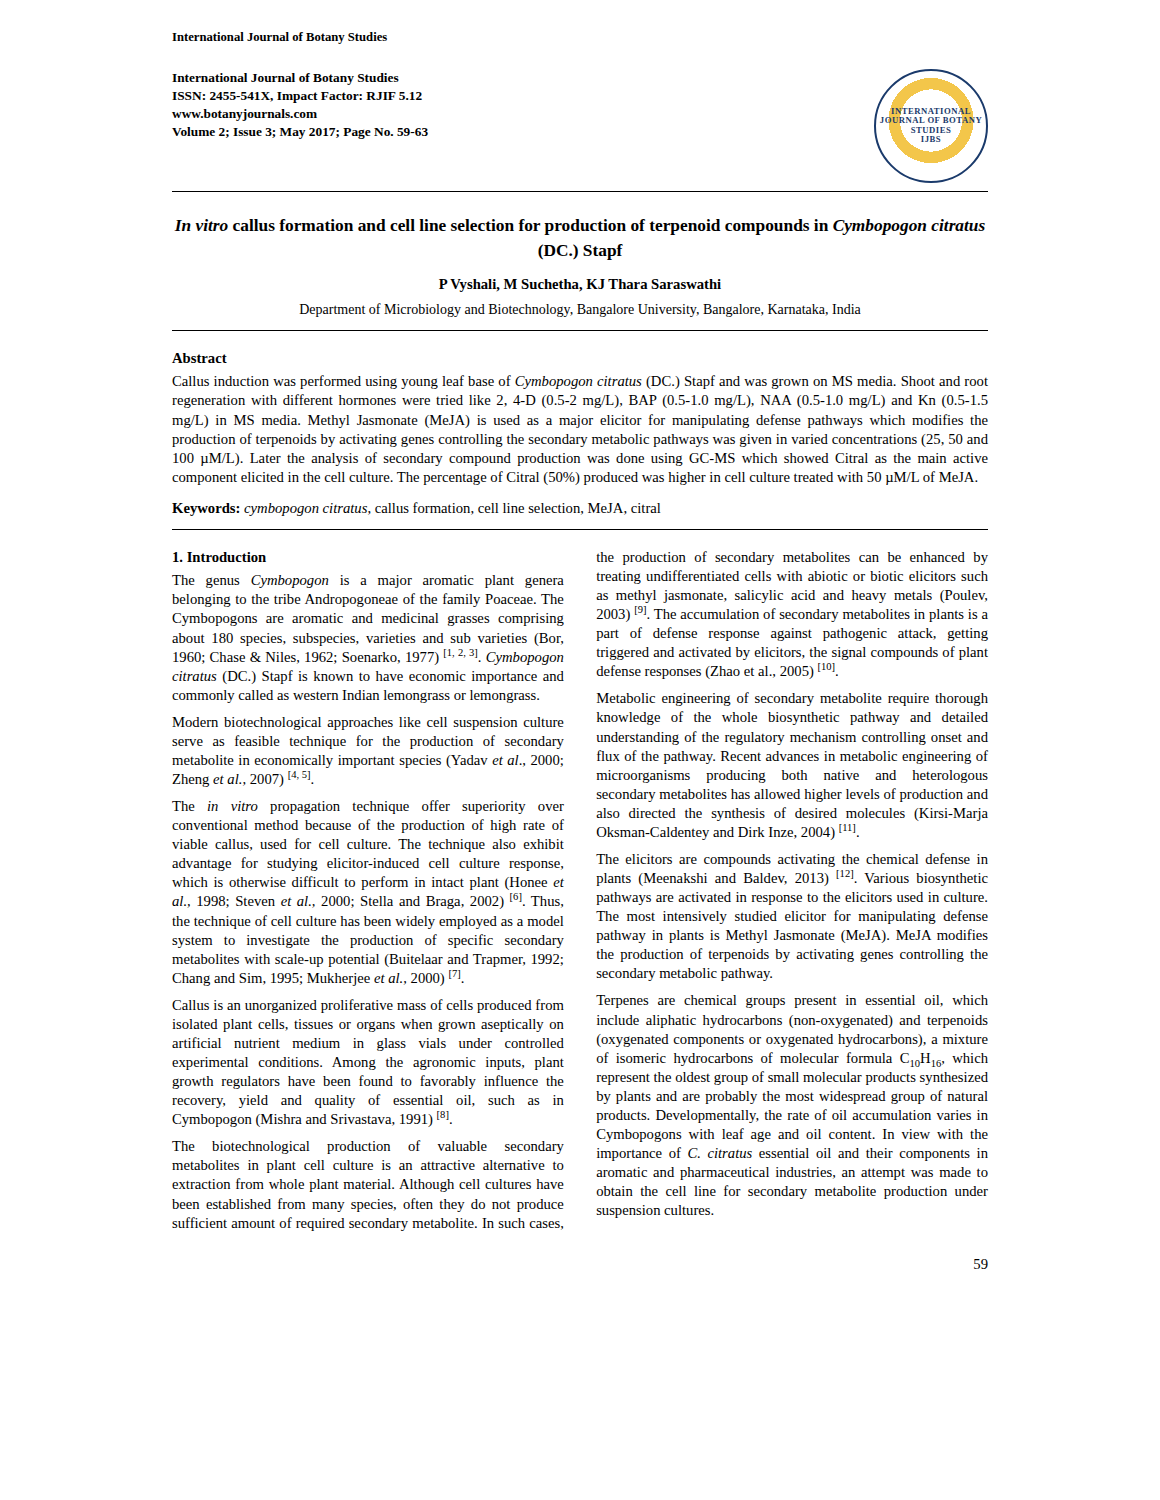International Journal of Botany Studies
International Journal of Botany Studies
ISSN: 2455-541X, Impact Factor: RJIF 5.12
www.botanyjournals.com
Volume 2; Issue 3; May 2017; Page No. 59-63
INTERNATIONAL JOURNAL OF BOTANY STUDIES
IJBS
In vitro callus formation and cell line selection for production of terpenoid compounds in Cymbopogon citratus (DC.) Stapf
P Vyshali, M Suchetha, KJ Thara Saraswathi
Department of Microbiology and Biotechnology, Bangalore University, Bangalore, Karnataka, India
Abstract
Callus induction was performed using young leaf base of Cymbopogon citratus (DC.) Stapf and was grown on MS media. Shoot and root regeneration with different hormones were tried like 2, 4-D (0.5-2 mg/L), BAP (0.5-1.0 mg/L), NAA (0.5-1.0 mg/L) and Kn (0.5-1.5 mg/L) in MS media. Methyl Jasmonate (MeJA) is used as a major elicitor for manipulating defense pathways which modifies the production of terpenoids by activating genes controlling the secondary metabolic pathways was given in varied concentrations (25, 50 and 100 µM/L). Later the analysis of secondary compound production was done using GC-MS which showed Citral as the main active component elicited in the cell culture. The percentage of Citral (50%) produced was higher in cell culture treated with 50 µM/L of MeJA.
Keywords: cymbopogon citratus, callus formation, cell line selection, MeJA, citral
1. Introduction
The genus Cymbopogon is a major aromatic plant genera belonging to the tribe Andropogoneae of the family Poaceae. The Cymbopogons are aromatic and medicinal grasses comprising about 180 species, subspecies, varieties and sub varieties (Bor, 1960; Chase & Niles, 1962; Soenarko, 1977) [1, 2, 3]. Cymbopogon citratus (DC.) Stapf is known to have economic importance and commonly called as western Indian lemongrass or lemongrass.
Modern biotechnological approaches like cell suspension culture serve as feasible technique for the production of secondary metabolite in economically important species (Yadav et al., 2000; Zheng et al., 2007) [4, 5].
The in vitro propagation technique offer superiority over conventional method because of the production of high rate of viable callus, used for cell culture. The technique also exhibit advantage for studying elicitor-induced cell culture response, which is otherwise difficult to perform in intact plant (Honee et al., 1998; Steven et al., 2000; Stella and Braga, 2002) [6]. Thus, the technique of cell culture has been widely employed as a model system to investigate the production of specific secondary metabolites with scale-up potential (Buitelaar and Trapmer, 1992; Chang and Sim, 1995; Mukherjee et al., 2000) [7].
Callus is an unorganized proliferative mass of cells produced from isolated plant cells, tissues or organs when grown aseptically on artificial nutrient medium in glass vials under controlled experimental conditions. Among the agronomic inputs, plant growth regulators have been found to favorably influence the recovery, yield and quality of essential oil, such as in Cymbopogon (Mishra and Srivastava, 1991) [8].
The biotechnological production of valuable secondary metabolites in plant cell culture is an attractive alternative to extraction from whole plant material. Although cell cultures have been established from many species, often they do not produce sufficient amount of required secondary metabolite. In such cases, the production of secondary metabolites can be enhanced by treating undifferentiated cells with abiotic or biotic elicitors such as methyl jasmonate, salicylic acid and heavy metals (Poulev, 2003) [9]. The accumulation of secondary metabolites in plants is a part of defense response against pathogenic attack, getting triggered and activated by elicitors, the signal compounds of plant defense responses (Zhao et al., 2005) [10].
Metabolic engineering of secondary metabolite require thorough knowledge of the whole biosynthetic pathway and detailed understanding of the regulatory mechanism controlling onset and flux of the pathway. Recent advances in metabolic engineering of microorganisms producing both native and heterologous secondary metabolites has allowed higher levels of production and also directed the synthesis of desired molecules (Kirsi-Marja Oksman-Caldentey and Dirk Inze, 2004) [11].
The elicitors are compounds activating the chemical defense in plants (Meenakshi and Baldev, 2013) [12]. Various biosynthetic pathways are activated in response to the elicitors used in culture. The most intensively studied elicitor for manipulating defense pathway in plants is Methyl Jasmonate (MeJA). MeJA modifies the production of terpenoids by activating genes controlling the secondary metabolic pathway.
Terpenes are chemical groups present in essential oil, which include aliphatic hydrocarbons (non-oxygenated) and terpenoids (oxygenated components or oxygenated hydrocarbons), a mixture of isomeric hydrocarbons of molecular formula C10H16, which represent the oldest group of small molecular products synthesized by plants and are probably the most widespread group of natural products. Developmentally, the rate of oil accumulation varies in Cymbopogons with leaf age and oil content. In view with the importance of C. citratus essential oil and their components in aromatic and pharmaceutical industries, an attempt was made to obtain the cell line for secondary metabolite production under suspension cultures.
59